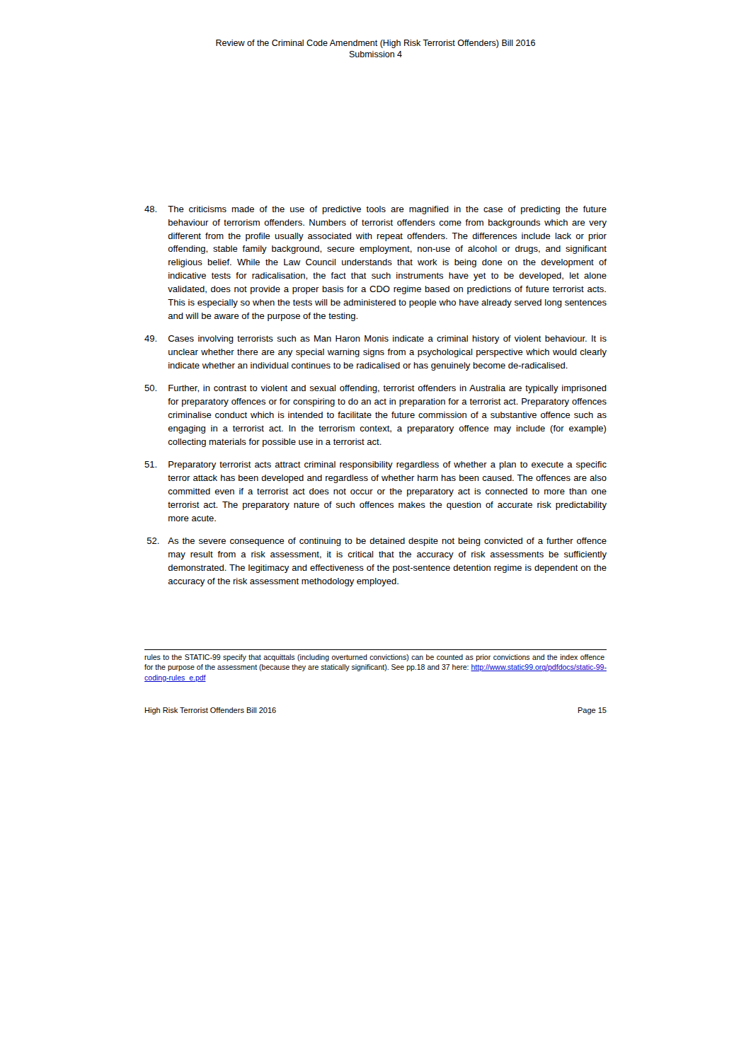Review of the Criminal Code Amendment (High Risk Terrorist Offenders) Bill 2016 Submission 4
48. The criticisms made of the use of predictive tools are magnified in the case of predicting the future behaviour of terrorism offenders. Numbers of terrorist offenders come from backgrounds which are very different from the profile usually associated with repeat offenders. The differences include lack or prior offending, stable family background, secure employment, non-use of alcohol or drugs, and significant religious belief. While the Law Council understands that work is being done on the development of indicative tests for radicalisation, the fact that such instruments have yet to be developed, let alone validated, does not provide a proper basis for a CDO regime based on predictions of future terrorist acts. This is especially so when the tests will be administered to people who have already served long sentences and will be aware of the purpose of the testing.
49. Cases involving terrorists such as Man Haron Monis indicate a criminal history of violent behaviour. It is unclear whether there are any special warning signs from a psychological perspective which would clearly indicate whether an individual continues to be radicalised or has genuinely become de-radicalised.
50. Further, in contrast to violent and sexual offending, terrorist offenders in Australia are typically imprisoned for preparatory offences or for conspiring to do an act in preparation for a terrorist act. Preparatory offences criminalise conduct which is intended to facilitate the future commission of a substantive offence such as engaging in a terrorist act. In the terrorism context, a preparatory offence may include (for example) collecting materials for possible use in a terrorist act.
51. Preparatory terrorist acts attract criminal responsibility regardless of whether a plan to execute a specific terror attack has been developed and regardless of whether harm has been caused. The offences are also committed even if a terrorist act does not occur or the preparatory act is connected to more than one terrorist act. The preparatory nature of such offences makes the question of accurate risk predictability more acute.
52. As the severe consequence of continuing to be detained despite not being convicted of a further offence may result from a risk assessment, it is critical that the accuracy of risk assessments be sufficiently demonstrated. The legitimacy and effectiveness of the post-sentence detention regime is dependent on the accuracy of the risk assessment methodology employed.
rules to the STATIC-99 specify that acquittals (including overturned convictions) can be counted as prior convictions and the index offence for the purpose of the assessment (because they are statically significant). See pp.18 and 37 here: http://www.static99.org/pdfdocs/static-99-coding-rules_e.pdf
High Risk Terrorist Offenders Bill 2016
Page 15